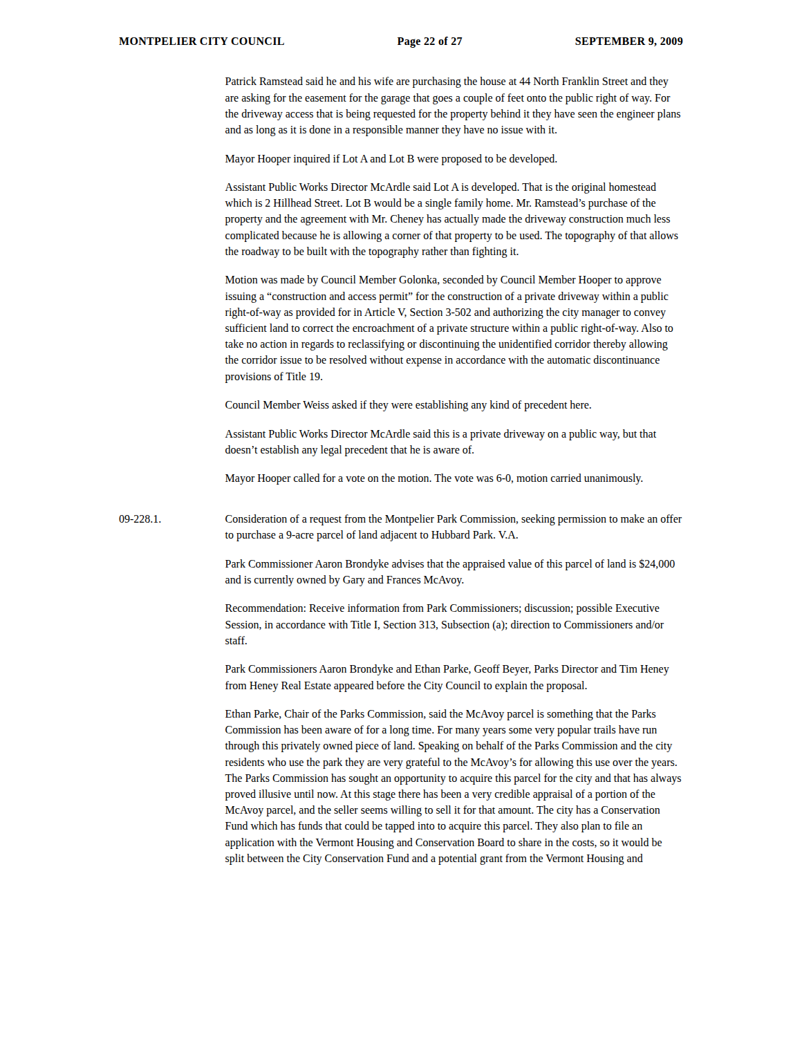MONTPELIER CITY COUNCIL Page 22 of 27 SEPTEMBER 9, 2009
Patrick Ramstead said he and his wife are purchasing the house at 44 North Franklin Street and they are asking for the easement for the garage that goes a couple of feet onto the public right of way. For the driveway access that is being requested for the property behind it they have seen the engineer plans and as long as it is done in a responsible manner they have no issue with it.
Mayor Hooper inquired if Lot A and Lot B were proposed to be developed.
Assistant Public Works Director McArdle said Lot A is developed. That is the original homestead which is 2 Hillhead Street. Lot B would be a single family home. Mr. Ramstead’s purchase of the property and the agreement with Mr. Cheney has actually made the driveway construction much less complicated because he is allowing a corner of that property to be used. The topography of that allows the roadway to be built with the topography rather than fighting it.
Motion was made by Council Member Golonka, seconded by Council Member Hooper to approve issuing a “construction and access permit” for the construction of a private driveway within a public right-of-way as provided for in Article V, Section 3-502 and authorizing the city manager to convey sufficient land to correct the encroachment of a private structure within a public right-of-way. Also to take no action in regards to reclassifying or discontinuing the unidentified corridor thereby allowing the corridor issue to be resolved without expense in accordance with the automatic discontinuance provisions of Title 19.
Council Member Weiss asked if they were establishing any kind of precedent here.
Assistant Public Works Director McArdle said this is a private driveway on a public way, but that doesn’t establish any legal precedent that he is aware of.
Mayor Hooper called for a vote on the motion. The vote was 6-0, motion carried unanimously.
09-228.1.
Consideration of a request from the Montpelier Park Commission, seeking permission to make an offer to purchase a 9-acre parcel of land adjacent to Hubbard Park. V.A.
Park Commissioner Aaron Brondyke advises that the appraised value of this parcel of land is $24,000 and is currently owned by Gary and Frances McAvoy.
Recommendation: Receive information from Park Commissioners; discussion; possible Executive Session, in accordance with Title I, Section 313, Subsection (a); direction to Commissioners and/or staff.
Park Commissioners Aaron Brondyke and Ethan Parke, Geoff Beyer, Parks Director and Tim Heney from Heney Real Estate appeared before the City Council to explain the proposal.
Ethan Parke, Chair of the Parks Commission, said the McAvoy parcel is something that the Parks Commission has been aware of for a long time. For many years some very popular trails have run through this privately owned piece of land. Speaking on behalf of the Parks Commission and the city residents who use the park they are very grateful to the McAvoy’s for allowing this use over the years. The Parks Commission has sought an opportunity to acquire this parcel for the city and that has always proved illusive until now. At this stage there has been a very credible appraisal of a portion of the McAvoy parcel, and the seller seems willing to sell it for that amount. The city has a Conservation Fund which has funds that could be tapped into to acquire this parcel. They also plan to file an application with the Vermont Housing and Conservation Board to share in the costs, so it would be split between the City Conservation Fund and a potential grant from the Vermont Housing and